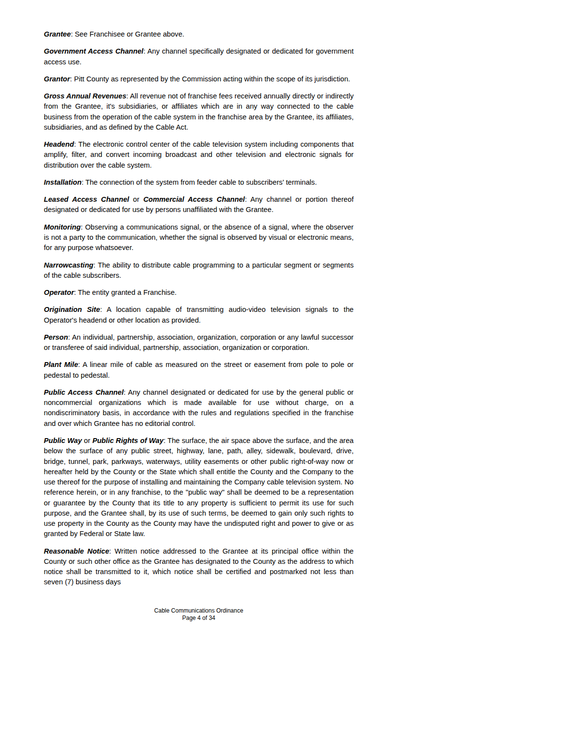Grantee: See Franchisee or Grantee above.
Government Access Channel: Any channel specifically designated or dedicated for government access use.
Grantor: Pitt County as represented by the Commission acting within the scope of its jurisdiction.
Gross Annual Revenues: All revenue not of franchise fees received annually directly or indirectly from the Grantee, it's subsidiaries, or affiliates which are in any way connected to the cable business from the operation of the cable system in the franchise area by the Grantee, its affiliates, subsidiaries, and as defined by the Cable Act.
Headend: The electronic control center of the cable television system including components that amplify, filter, and convert incoming broadcast and other television and electronic signals for distribution over the cable system.
Installation: The connection of the system from feeder cable to subscribers' terminals.
Leased Access Channel or Commercial Access Channel: Any channel or portion thereof designated or dedicated for use by persons unaffiliated with the Grantee.
Monitoring: Observing a communications signal, or the absence of a signal, where the observer is not a party to the communication, whether the signal is observed by visual or electronic means, for any purpose whatsoever.
Narrowcasting: The ability to distribute cable programming to a particular segment or segments of the cable subscribers.
Operator: The entity granted a Franchise.
Origination Site: A location capable of transmitting audio-video television signals to the Operator's headend or other location as provided.
Person: An individual, partnership, association, organization, corporation or any lawful successor or transferee of said individual, partnership, association, organization or corporation.
Plant Mile: A linear mile of cable as measured on the street or easement from pole to pole or pedestal to pedestal.
Public Access Channel: Any channel designated or dedicated for use by the general public or noncommercial organizations which is made available for use without charge, on a nondiscriminatory basis, in accordance with the rules and regulations specified in the franchise and over which Grantee has no editorial control.
Public Way or Public Rights of Way: The surface, the air space above the surface, and the area below the surface of any public street, highway, lane, path, alley, sidewalk, boulevard, drive, bridge, tunnel, park, parkways, waterways, utility easements or other public right-of-way now or hereafter held by the County or the State which shall entitle the County and the Company to the use thereof for the purpose of installing and maintaining the Company cable television system. No reference herein, or in any franchise, to the "public way" shall be deemed to be a representation or guarantee by the County that its title to any property is sufficient to permit its use for such purpose, and the Grantee shall, by its use of such terms, be deemed to gain only such rights to use property in the County as the County may have the undisputed right and power to give or as granted by Federal or State law.
Reasonable Notice: Written notice addressed to the Grantee at its principal office within the County or such other office as the Grantee has designated to the County as the address to which notice shall be transmitted to it, which notice shall be certified and postmarked not less than seven (7) business days
Cable Communications Ordinance
Page 4 of 34